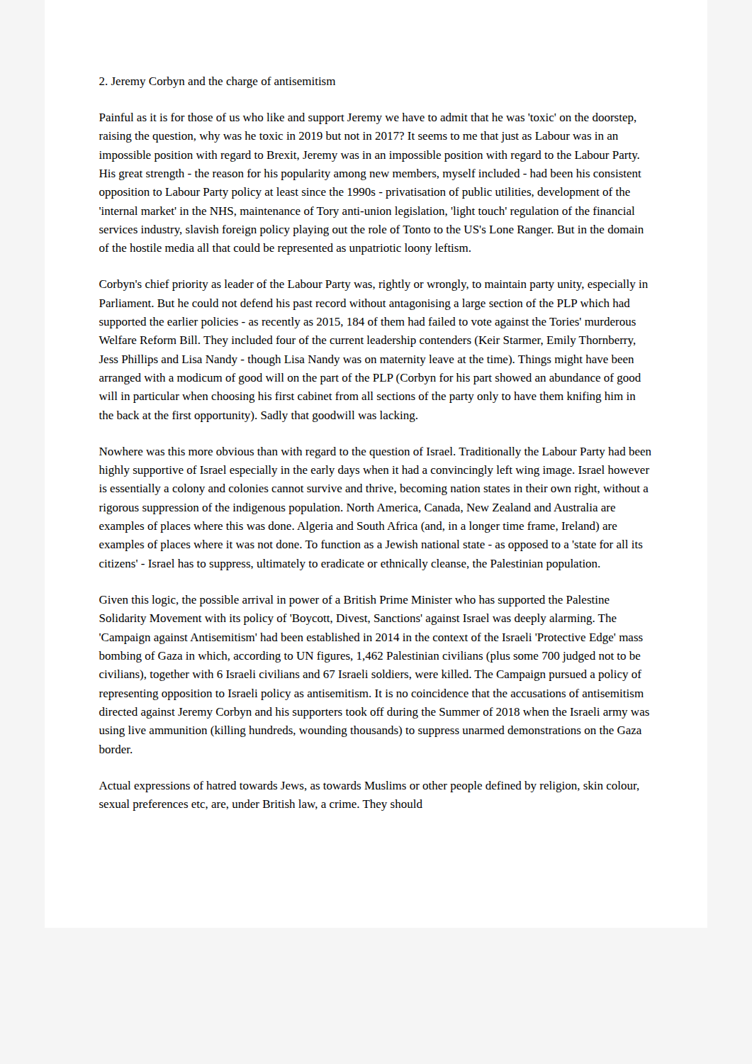2. Jeremy Corbyn and the charge of antisemitism
Painful as it is for those of us who like and support Jeremy we have to admit that he was 'toxic' on the doorstep, raising the question, why was he toxic in 2019 but not in 2017? It seems to me that just as Labour was in an impossible position with regard to Brexit, Jeremy was in an impossible position with regard to the Labour Party. His great strength - the reason for his popularity among new members, myself included - had been his consistent opposition to Labour Party policy at least since the 1990s - privatisation of public utilities, development of the 'internal market' in the NHS, maintenance of Tory anti-union legislation, 'light touch' regulation of the financial services industry, slavish foreign policy playing out the role of Tonto to the US's Lone Ranger. But in the domain of the hostile media all that could be represented as unpatriotic loony leftism.
Corbyn's chief priority as leader of the Labour Party was, rightly or wrongly, to maintain party unity, especially in Parliament. But he could not defend his past record without antagonising a large section of the PLP which had supported the earlier policies - as recently as 2015, 184 of them had failed to vote against the Tories' murderous Welfare Reform Bill. They included four of the current leadership contenders (Keir Starmer, Emily Thornberry, Jess Phillips and Lisa Nandy - though Lisa Nandy was on maternity leave at the time). Things might have been arranged with a modicum of good will on the part of the PLP (Corbyn for his part showed an abundance of good will in particular when choosing his first cabinet from all sections of the party only to have them knifing him in the back at the first opportunity). Sadly that goodwill was lacking.
Nowhere was this more obvious than with regard to the question of Israel. Traditionally the Labour Party had been highly supportive of Israel especially in the early days when it had a convincingly left wing image. Israel however is essentially a colony and colonies cannot survive and thrive, becoming nation states in their own right, without a rigorous suppression of the indigenous population. North America, Canada, New Zealand and Australia are examples of places where this was done. Algeria and South Africa (and, in a longer time frame, Ireland) are examples of places where it was not done. To function as a Jewish national state - as opposed to a 'state for all its citizens' - Israel has to suppress, ultimately to eradicate or ethnically cleanse, the Palestinian population.
Given this logic, the possible arrival in power of a British Prime Minister who has supported the Palestine Solidarity Movement with its policy of 'Boycott, Divest, Sanctions' against Israel was deeply alarming. The 'Campaign against Antisemitism' had been established in 2014 in the context of the Israeli 'Protective Edge' mass bombing of Gaza in which, according to UN figures, 1,462 Palestinian civilians (plus some 700 judged not to be civilians), together with 6 Israeli civilians and 67 Israeli soldiers, were killed. The Campaign pursued a policy of representing opposition to Israeli policy as antisemitism. It is no coincidence that the accusations of antisemitism directed against Jeremy Corbyn and his supporters took off during the Summer of 2018 when the Israeli army was using live ammunition (killing hundreds, wounding thousands) to suppress unarmed demonstrations on the Gaza border.
Actual expressions of hatred towards Jews, as towards Muslims or other people defined by religion, skin colour, sexual preferences etc, are, under British law, a crime. They should